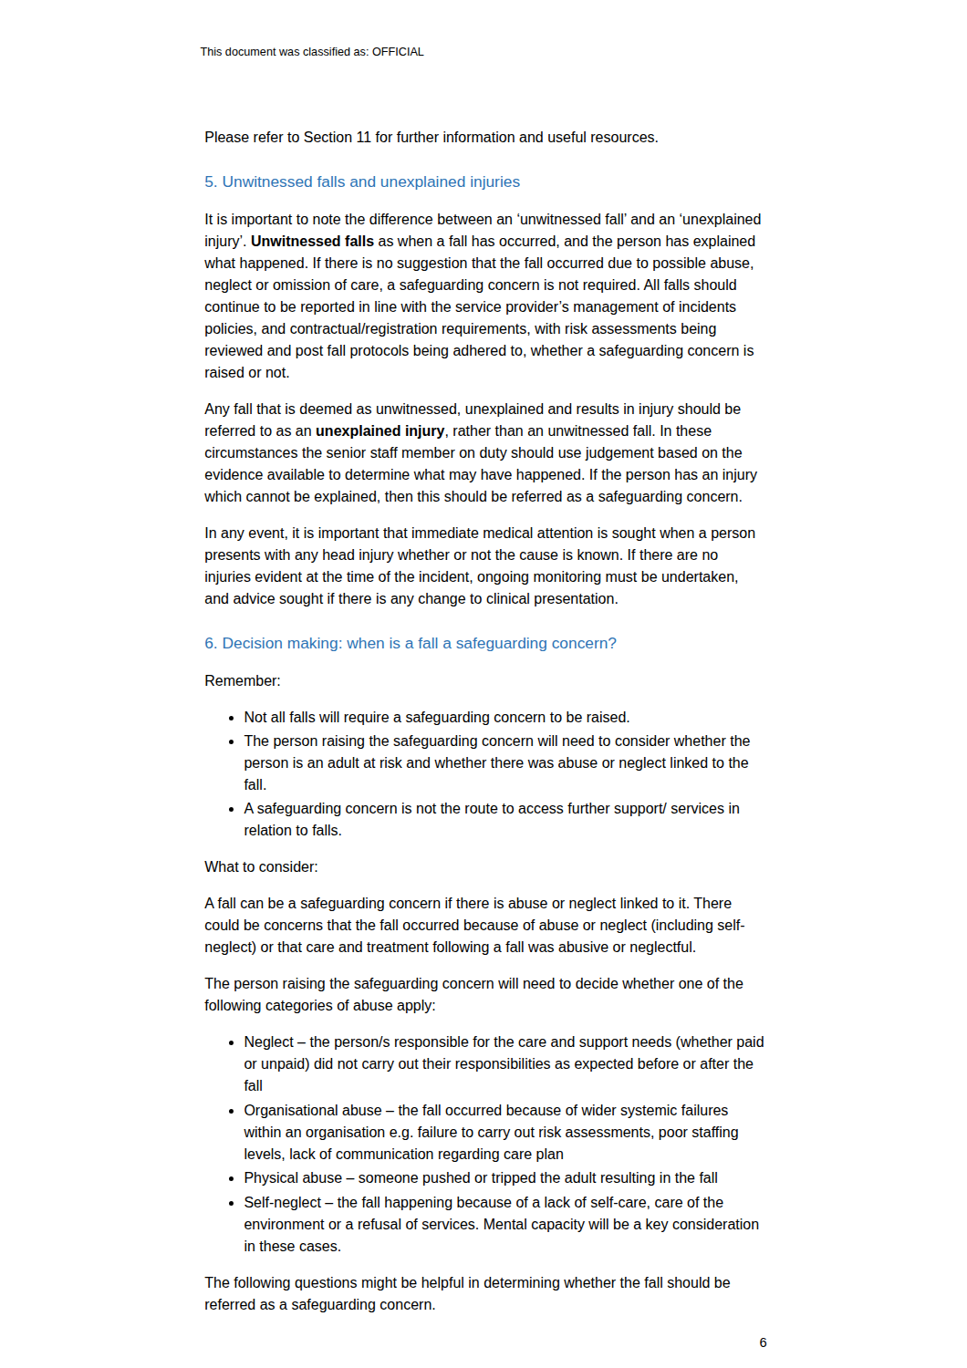This document was classified as: OFFICIAL
Please refer to Section 11 for further information and useful resources.
5. Unwitnessed falls and unexplained injuries
It is important to note the difference between an ‘unwitnessed fall’ and an ‘unexplained injury’. Unwitnessed falls as when a fall has occurred, and the person has explained what happened. If there is no suggestion that the fall occurred due to possible abuse, neglect or omission of care, a safeguarding concern is not required. All falls should continue to be reported in line with the service provider’s management of incidents policies, and contractual/registration requirements, with risk assessments being reviewed and post fall protocols being adhered to, whether a safeguarding concern is raised or not.
Any fall that is deemed as unwitnessed, unexplained and results in injury should be referred to as an unexplained injury, rather than an unwitnessed fall. In these circumstances the senior staff member on duty should use judgement based on the evidence available to determine what may have happened. If the person has an injury which cannot be explained, then this should be referred as a safeguarding concern.
In any event, it is important that immediate medical attention is sought when a person presents with any head injury whether or not the cause is known. If there are no injuries evident at the time of the incident, ongoing monitoring must be undertaken, and advice sought if there is any change to clinical presentation.
6. Decision making: when is a fall a safeguarding concern?
Remember:
Not all falls will require a safeguarding concern to be raised.
The person raising the safeguarding concern will need to consider whether the person is an adult at risk and whether there was abuse or neglect linked to the fall.
A safeguarding concern is not the route to access further support/ services in relation to falls.
What to consider:
A fall can be a safeguarding concern if there is abuse or neglect linked to it. There could be concerns that the fall occurred because of abuse or neglect (including self-neglect) or that care and treatment following a fall was abusive or neglectful.
The person raising the safeguarding concern will need to decide whether one of the following categories of abuse apply:
Neglect – the person/s responsible for the care and support needs (whether paid or unpaid) did not carry out their responsibilities as expected before or after the fall
Organisational abuse – the fall occurred because of wider systemic failures within an organisation e.g. failure to carry out risk assessments, poor staffing levels, lack of communication regarding care plan
Physical abuse – someone pushed or tripped the adult resulting in the fall
Self-neglect – the fall happening because of a lack of self-care, care of the environment or a refusal of services. Mental capacity will be a key consideration in these cases.
The following questions might be helpful in determining whether the fall should be referred as a safeguarding concern.
6